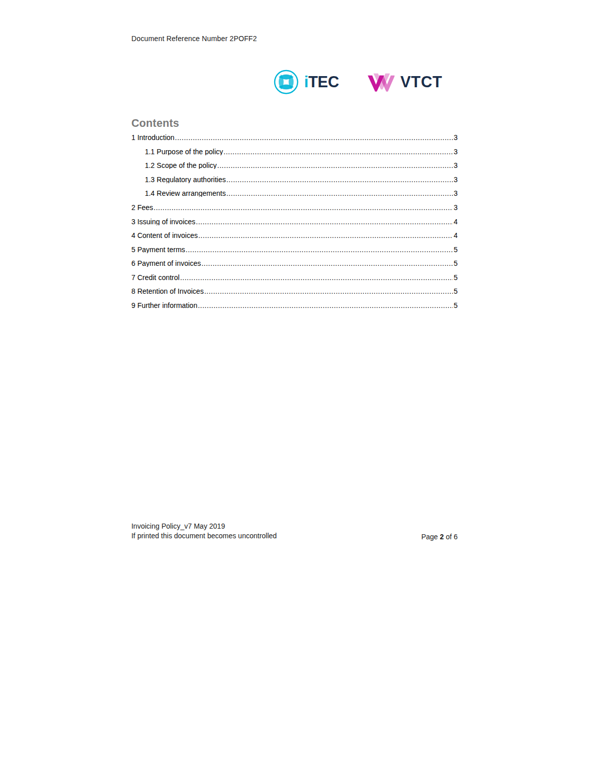Document Reference Number 2POFF2
iTEC
VTCT
Contents
1 Introduction ........................................................................................................................................................... 3
1.1 Purpose of the policy ......................................................................................................................................... 3
1.2 Scope of the policy ............................................................................................................................................ 3
1.3 Regulatory authorities ....................................................................................................................................... 3
1.4 Review arrangements ....................................................................................................................................... 3
2 Fees ......................................................................................................................................................................... 3
3 Issuing of invoices .............................................................................................................................................. 4
4 Content of invoices ............................................................................................................................................. 4
5 Payment terms ................................................................................................................................................... 5
6 Payment of invoices ........................................................................................................................................... 5
7 Credit control ..................................................................................................................................................... 5
8 Retention of Invoices .......................................................................................................................................... 5
9 Further information ........................................................................................................................................... 5
Invoicing Policy_v7 May 2019
If printed this document becomes uncontrolled
Page 2 of 6